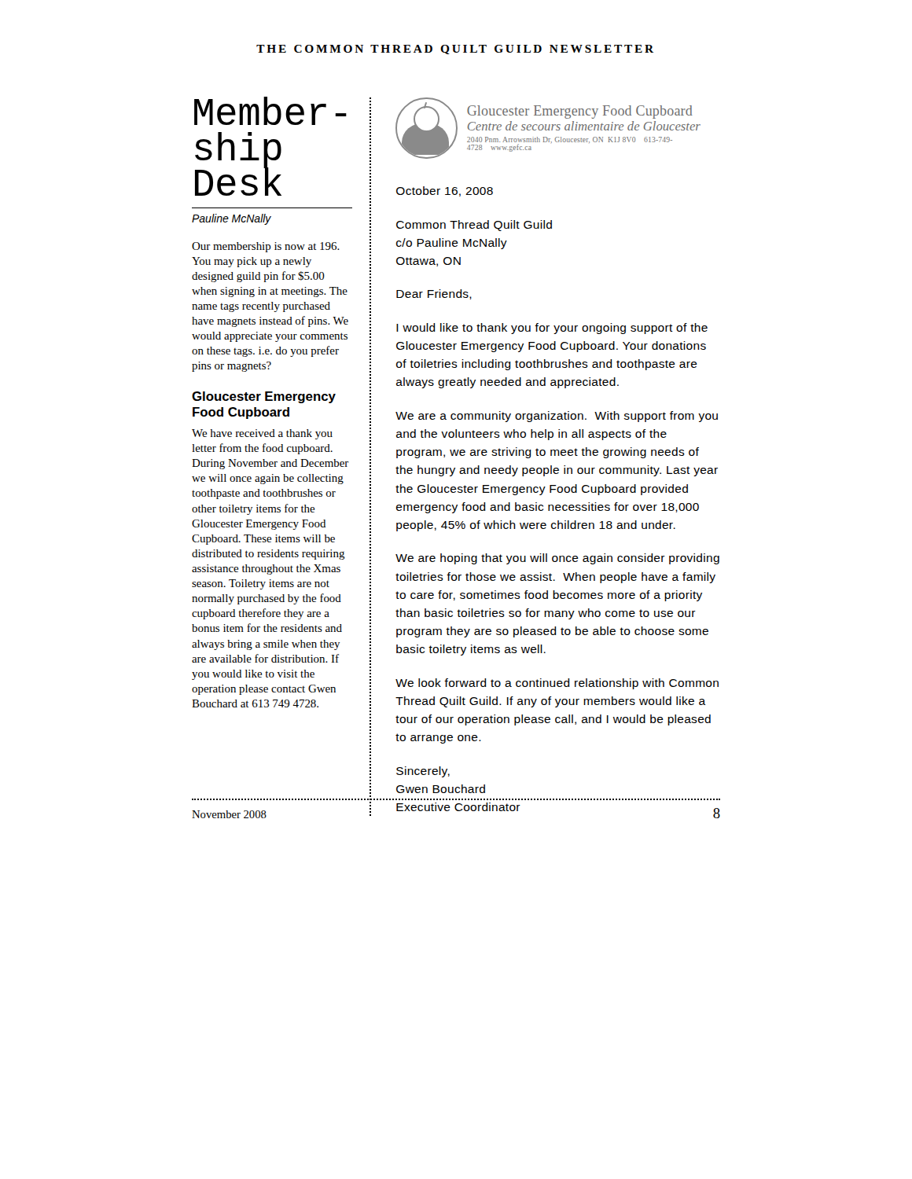The Common Thread Quilt Guild Newsletter
Member‑
ship
Desk
Pauline McNally
Our membership is now at 196. You may pick up a newly designed guild pin for $5.00 when signing in at meetings. The name tags recently purchased have magnets instead of pins. We would appreciate your comments on these tags. i.e. do you prefer pins or magnets?
Gloucester Emergency Food Cupboard
We have received a thank you letter from the food cupboard. During November and December we will once again be collecting toothpaste and toothbrushes or other toiletry items for the Gloucester Emergency Food Cupboard. These items will be distributed to residents requiring assistance throughout the Xmas season. Toiletry items are not normally purchased by the food cupboard therefore they are a bonus item for the residents and always bring a smile when they are available for distribution. If you would like to visit the operation please contact Gwen Bouchard at 613 749 4728.
Gloucester Emergency Food Cupboard
Centre de secours alimentaire de Gloucester
2040 Pnm. Arrowsmith Dr, Gloucester, ON K1J 8V0 613-749-4728 www.gefc.ca
October 16, 2008
Common Thread Quilt Guild
c/o Pauline McNally
Ottawa, ON
Dear Friends,
I would like to thank you for your ongoing support of the Gloucester Emergency Food Cupboard. Your donations of toiletries including toothbrushes and toothpaste are always greatly needed and appreciated.
We are a community organization. With support from you and the volunteers who help in all aspects of the program, we are striving to meet the growing needs of the hungry and needy people in our community. Last year the Gloucester Emergency Food Cupboard provided emergency food and basic necessities for over 18,000 people, 45% of which were children 18 and under.
We are hoping that you will once again consider providing toiletries for those we assist. When people have a family to care for, sometimes food becomes more of a priority than basic toiletries so for many who come to use our program they are so pleased to be able to choose some basic toiletry items as well.
We look forward to a continued relationship with Common Thread Quilt Guild. If any of your members would like a tour of our operation please call, and I would be pleased to arrange one.
Sincerely,
Gwen Bouchard
Executive Coordinator
November 2008
8